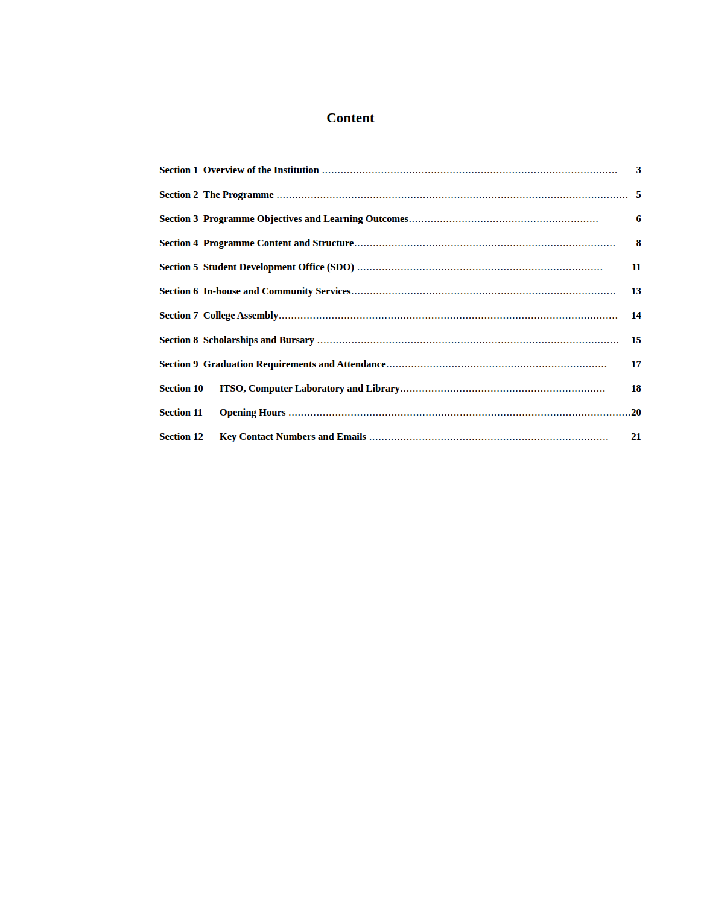Content
| Section 1 | Overview of the Institution ............................................................................................... | 3 |
| Section 2 | The Programme ................................................................................................................. | 5 |
| Section 3 | Programme Objectives and Learning Outcomes ............................................................. | 6 |
| Section 4 | Programme Content and Structure .................................................................................... | 8 |
| Section 5 | Student Development Office (SDO) ............................................................................... | 11 |
| Section 6 | In-house and Community Services ..................................................................................... | 13 |
| Section 7 | College Assembly ............................................................................................................. | 14 |
| Section 8 | Scholarships and Bursary ................................................................................................. | 15 |
| Section 9 | Graduation Requirements and Attendance ....................................................................... | 17 |
| Section 10 | ITSO, Computer Laboratory and Library .................................................................. | 18 |
| Section 11 | Opening Hours .............................................................................................................. | 20 |
| Section 12 | Key Contact Numbers and Emails ............................................................................. | 21 |